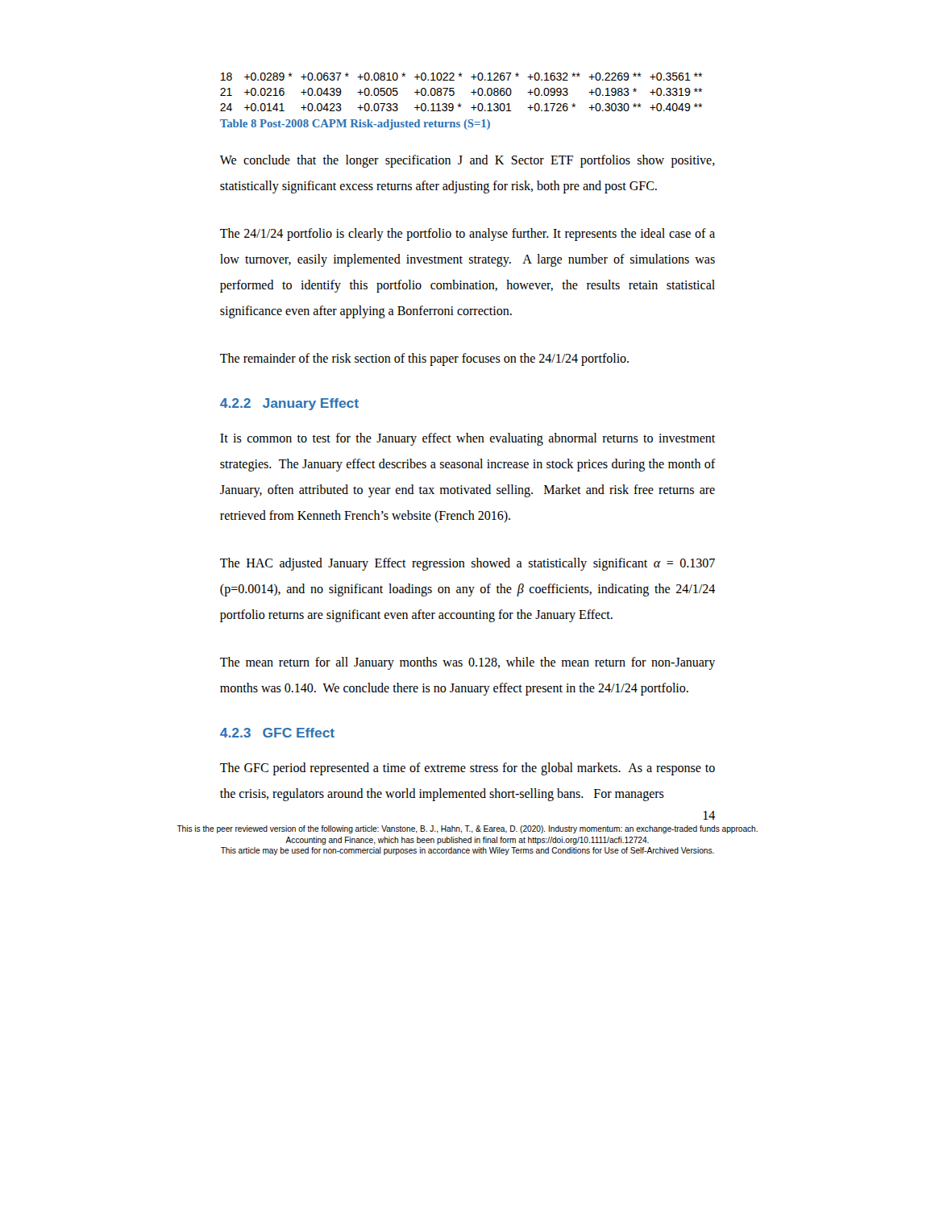| 18 | +0.0289 * | +0.0637 * | +0.0810 * | +0.1022 * | +0.1267 * | +0.1632 ** | +0.2269 ** | +0.3561 ** |
| 21 | +0.0216 | +0.0439 | +0.0505 | +0.0875 | +0.0860 | +0.0993 | +0.1983 * | +0.3319 ** |
| 24 | +0.0141 | +0.0423 | +0.0733 | +0.1139 * | +0.1301 | +0.1726 * | +0.3030 ** | +0.4049 ** |
Table 8 Post-2008 CAPM Risk-adjusted returns (S=1)
We conclude that the longer specification J and K Sector ETF portfolios show positive, statistically significant excess returns after adjusting for risk, both pre and post GFC.
The 24/1/24 portfolio is clearly the portfolio to analyse further. It represents the ideal case of a low turnover, easily implemented investment strategy. A large number of simulations was performed to identify this portfolio combination, however, the results retain statistical significance even after applying a Bonferroni correction.
The remainder of the risk section of this paper focuses on the 24/1/24 portfolio.
4.2.2 January Effect
It is common to test for the January effect when evaluating abnormal returns to investment strategies. The January effect describes a seasonal increase in stock prices during the month of January, often attributed to year end tax motivated selling. Market and risk free returns are retrieved from Kenneth French’s website (French 2016).
The HAC adjusted January Effect regression showed a statistically significant α = 0.1307 (p=0.0014), and no significant loadings on any of the β coefficients, indicating the 24/1/24 portfolio returns are significant even after accounting for the January Effect.
The mean return for all January months was 0.128, while the mean return for non-January months was 0.140. We conclude there is no January effect present in the 24/1/24 portfolio.
4.2.3 GFC Effect
The GFC period represented a time of extreme stress for the global markets. As a response to the crisis, regulators around the world implemented short-selling bans. For managers
14
This is the peer reviewed version of the following article: Vanstone, B. J., Hahn, T., & Earea, D. (2020). Industry momentum: an exchange-traded funds approach.
Accounting and Finance, which has been published in final form at https://doi.org/10.1111/acfi.12724.
This article may be used for non-commercial purposes in accordance with Wiley Terms and Conditions for Use of Self-Archived Versions.